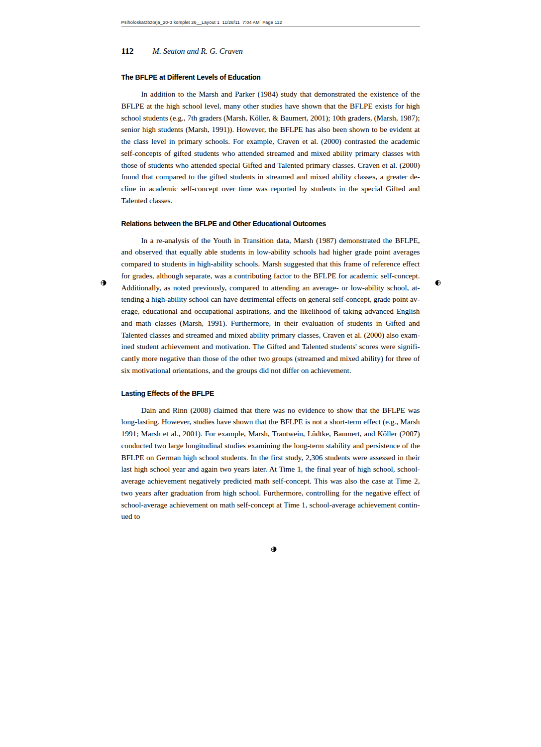PsiholoskaObzorja_20-3 komplet 26__Layout 1 11/28/11 7:04 AM Page 112
112 M. Seaton and R. G. Craven
The BFLPE at Different Levels of Education
In addition to the Marsh and Parker (1984) study that demonstrated the existence of the BFLPE at the high school level, many other studies have shown that the BFLPE exists for high school students (e.g., 7th graders (Marsh, Köller, & Baumert, 2001); 10th graders, (Marsh, 1987); senior high students (Marsh, 1991)). However, the BFLPE has also been shown to be evident at the class level in primary schools. For example, Craven et al. (2000) contrasted the academic self-concepts of gifted students who attended streamed and mixed ability primary classes with those of students who attended special Gifted and Talented primary classes. Craven et al. (2000) found that compared to the gifted students in streamed and mixed ability classes, a greater decline in academic self-concept over time was reported by students in the special Gifted and Talented classes.
Relations between the BFLPE and Other Educational Outcomes
In a re-analysis of the Youth in Transition data, Marsh (1987) demonstrated the BFLPE, and observed that equally able students in low-ability schools had higher grade point averages compared to students in high-ability schools. Marsh suggested that this frame of reference effect for grades, although separate, was a contributing factor to the BFLPE for academic self-concept. Additionally, as noted previously, compared to attending an average- or low-ability school, attending a high-ability school can have detrimental effects on general self-concept, grade point average, educational and occupational aspirations, and the likelihood of taking advanced English and math classes (Marsh, 1991). Furthermore, in their evaluation of students in Gifted and Talented classes and streamed and mixed ability primary classes, Craven et al. (2000) also examined student achievement and motivation. The Gifted and Talented students' scores were significantly more negative than those of the other two groups (streamed and mixed ability) for three of six motivational orientations, and the groups did not differ on achievement.
Lasting Effects of the BFLPE
Dain and Rinn (2008) claimed that there was no evidence to show that the BFLPE was long-lasting. However, studies have shown that the BFLPE is not a short-term effect (e.g., Marsh 1991; Marsh et al., 2001). For example, Marsh, Trautwein, Lüdtke, Baumert, and Köller (2007) conducted two large longitudinal studies examining the long-term stability and persistence of the BFLPE on German high school students. In the first study, 2,306 students were assessed in their last high school year and again two years later. At Time 1, the final year of high school, school-average achievement negatively predicted math self-concept. This was also the case at Time 2, two years after graduation from high school. Furthermore, controlling for the negative effect of school-average achievement on math self-concept at Time 1, school-average achievement continued to